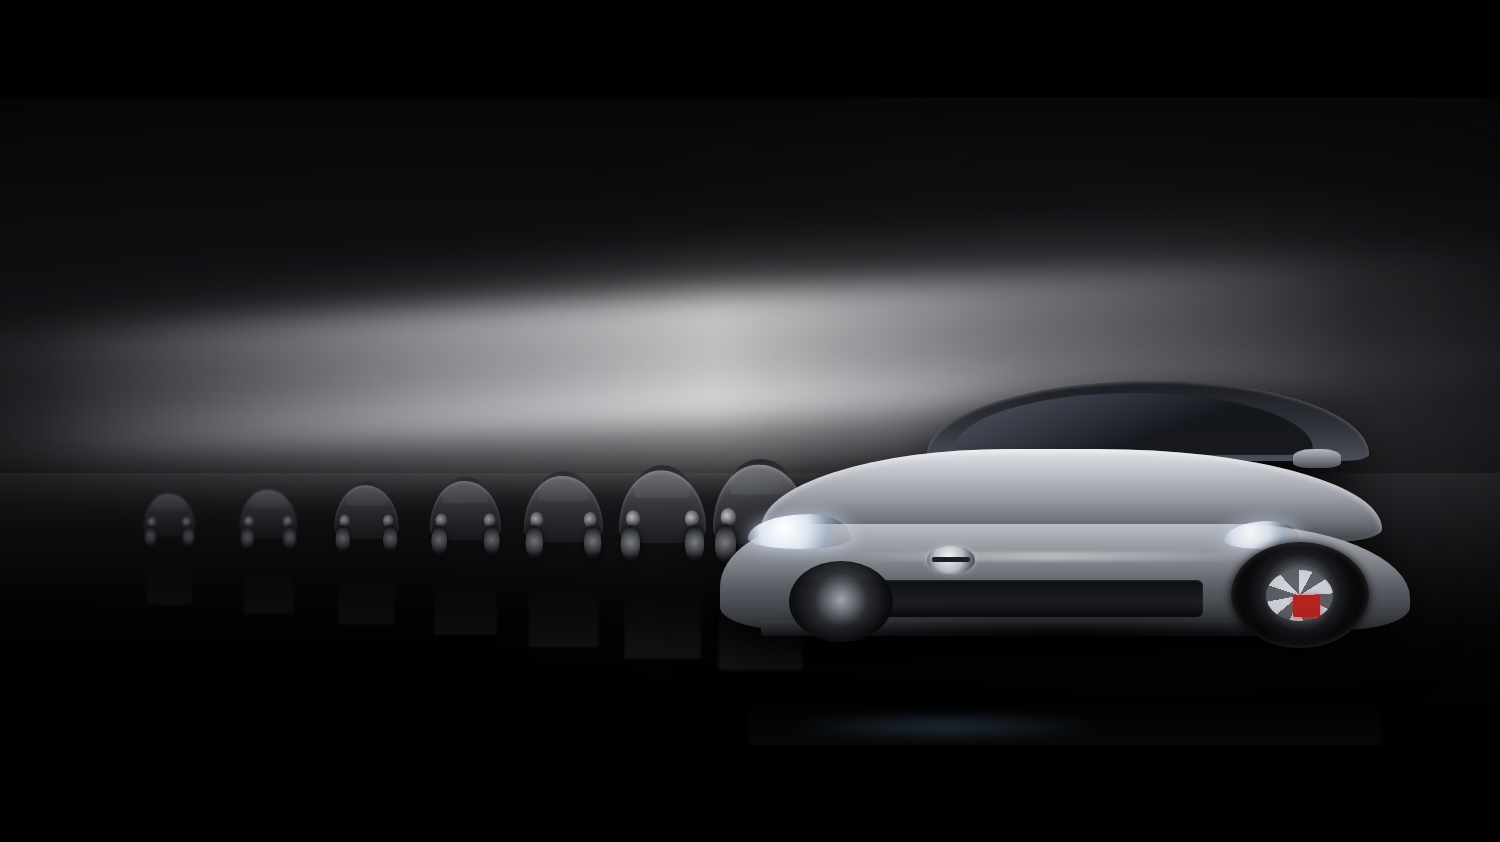Nissan 370Z and the Z car lineage
Seven generations of the Nissan Z sports car arranged in a receding line, with the current 370Z closest to the viewer.